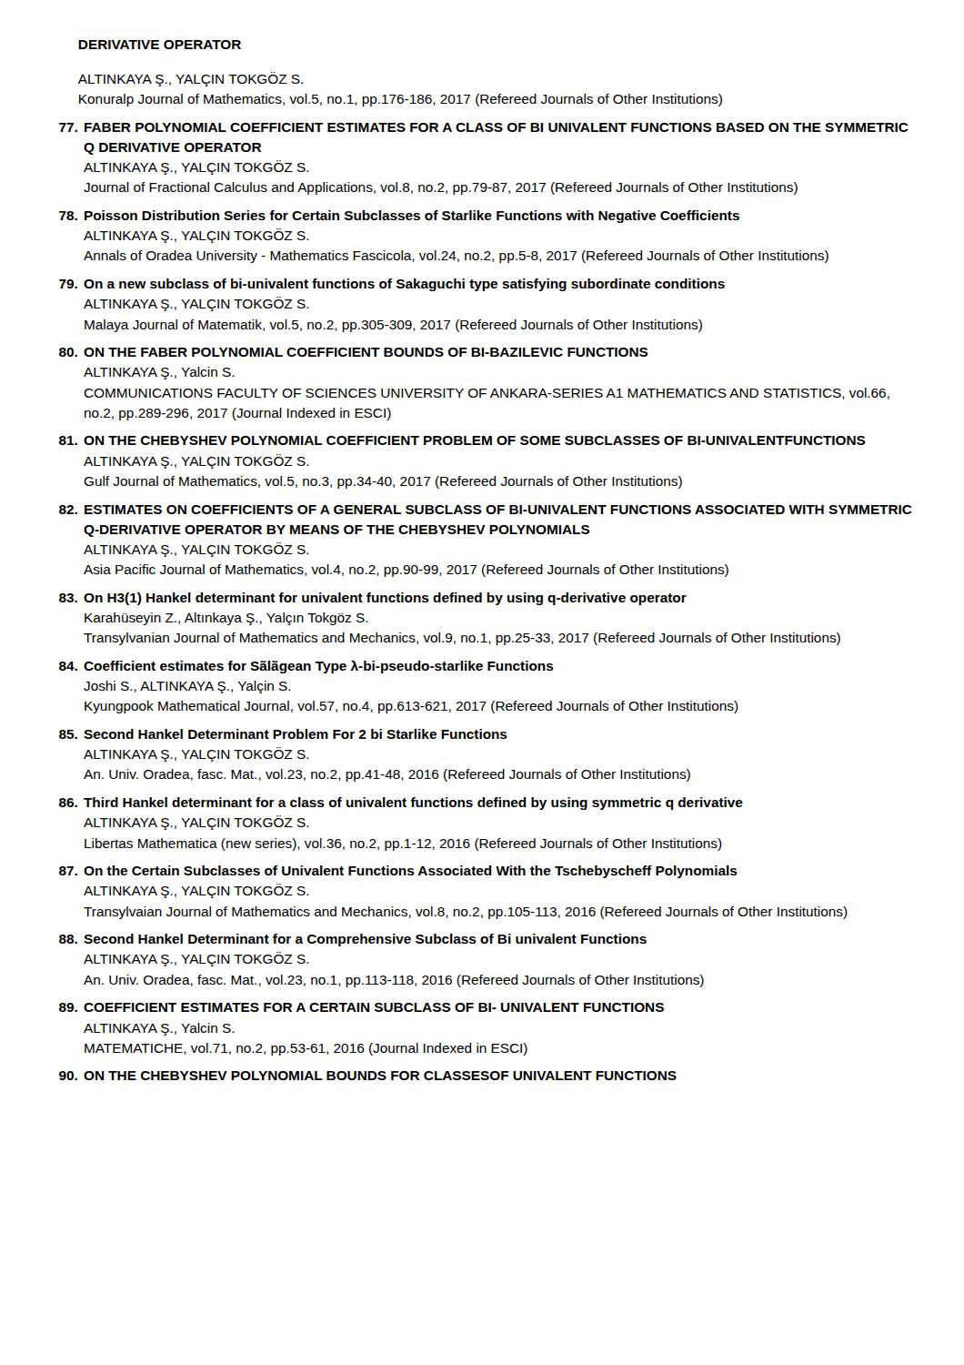DERIVATIVE OPERATOR
ALTINKAYA Ş., YALÇIN TOKGÖZ S.
Konuralp Journal of Mathematics, vol.5, no.1, pp.176-186, 2017 (Refereed Journals of Other Institutions)
77.
FABER POLYNOMIAL COEFFICIENT ESTIMATES FOR A CLASS OF BI UNIVALENT FUNCTIONS BASED ON THE SYMMETRIC Q DERIVATIVE OPERATOR
ALTINKAYA Ş., YALÇIN TOKGÖZ S.
Journal of Fractional Calculus and Applications, vol.8, no.2, pp.79-87, 2017 (Refereed Journals of Other Institutions)
78.
Poisson Distribution Series for Certain Subclasses of Starlike Functions with Negative Coefficients
ALTINKAYA Ş., YALÇIN TOKGÖZ S.
Annals of Oradea University - Mathematics Fascicola, vol.24, no.2, pp.5-8, 2017 (Refereed Journals of Other Institutions)
79.
On a new subclass of bi-univalent functions of Sakaguchi type satisfying subordinate conditions
ALTINKAYA Ş., YALÇIN TOKGÖZ S.
Malaya Journal of Matematik, vol.5, no.2, pp.305-309, 2017 (Refereed Journals of Other Institutions)
80.
ON THE FABER POLYNOMIAL COEFFICIENT BOUNDS OF BI-BAZILEVIC FUNCTIONS
ALTINKAYA Ş., Yalcin S.
COMMUNICATIONS FACULTY OF SCIENCES UNIVERSITY OF ANKARA-SERIES A1 MATHEMATICS AND STATISTICS, vol.66, no.2, pp.289-296, 2017 (Journal Indexed in ESCI)
81.
ON THE CHEBYSHEV POLYNOMIAL COEFFICIENT PROBLEM OF SOME SUBCLASSES OF BI-UNIVALENTFUNCTIONS
ALTINKAYA Ş., YALÇIN TOKGÖZ S.
Gulf Journal of Mathematics, vol.5, no.3, pp.34-40, 2017 (Refereed Journals of Other Institutions)
82.
ESTIMATES ON COEFFICIENTS OF A GENERAL SUBCLASS OF BI-UNIVALENT FUNCTIONS ASSOCIATED WITH SYMMETRIC q-DERIVATIVE OPERATOR BY MEANS OF THE CHEBYSHEV POLYNOMIALS
ALTINKAYA Ş., YALÇIN TOKGÖZ S.
Asia Pacific Journal of Mathematics, vol.4, no.2, pp.90-99, 2017 (Refereed Journals of Other Institutions)
83.
On H3(1) Hankel determinant for univalent functions defined by using q-derivative operator
Karahüseyin Z., Altınkaya Ş., Yalçın Tokgöz S.
Transylvanian Journal of Mathematics and Mechanics, vol.9, no.1, pp.25-33, 2017 (Refereed Journals of Other Institutions)
84.
Coefficient estimates for Sãlãgean Type λ-bi-pseudo-starlike Functions
Joshi S., ALTINKAYA Ş., Yalçin S.
Kyungpook Mathematical Journal, vol.57, no.4, pp.613-621, 2017 (Refereed Journals of Other Institutions)
85.
Second Hankel Determinant Problem For 2 bi Starlike Functions
ALTINKAYA Ş., YALÇIN TOKGÖZ S.
An. Univ. Oradea, fasc. Mat., vol.23, no.2, pp.41-48, 2016 (Refereed Journals of Other Institutions)
86.
Third Hankel determinant for a class of univalent functions defined by using symmetric q derivative
ALTINKAYA Ş., YALÇIN TOKGÖZ S.
Libertas Mathematica (new series), vol.36, no.2, pp.1-12, 2016 (Refereed Journals of Other Institutions)
87.
On the Certain Subclasses of Univalent Functions Associated With the Tschebyscheff Polynomials
ALTINKAYA Ş., YALÇIN TOKGÖZ S.
Transylvaian Journal of Mathematics and Mechanics, vol.8, no.2, pp.105-113, 2016 (Refereed Journals of Other Institutions)
88.
Second Hankel Determinant for a Comprehensive Subclass of Bi univalent Functions
ALTINKAYA Ş., YALÇIN TOKGÖZ S.
An. Univ. Oradea, fasc. Mat., vol.23, no.1, pp.113-118, 2016 (Refereed Journals of Other Institutions)
89.
COEFFICIENT ESTIMATES FOR A CERTAIN SUBCLASS OF BI- UNIVALENT FUNCTIONS
ALTINKAYA Ş., Yalcin S.
MATEMATICHE, vol.71, no.2, pp.53-61, 2016 (Journal Indexed in ESCI)
90.
ON THE CHEBYSHEV POLYNOMIAL BOUNDS FOR CLASSESOF UNIVALENT FUNCTIONS